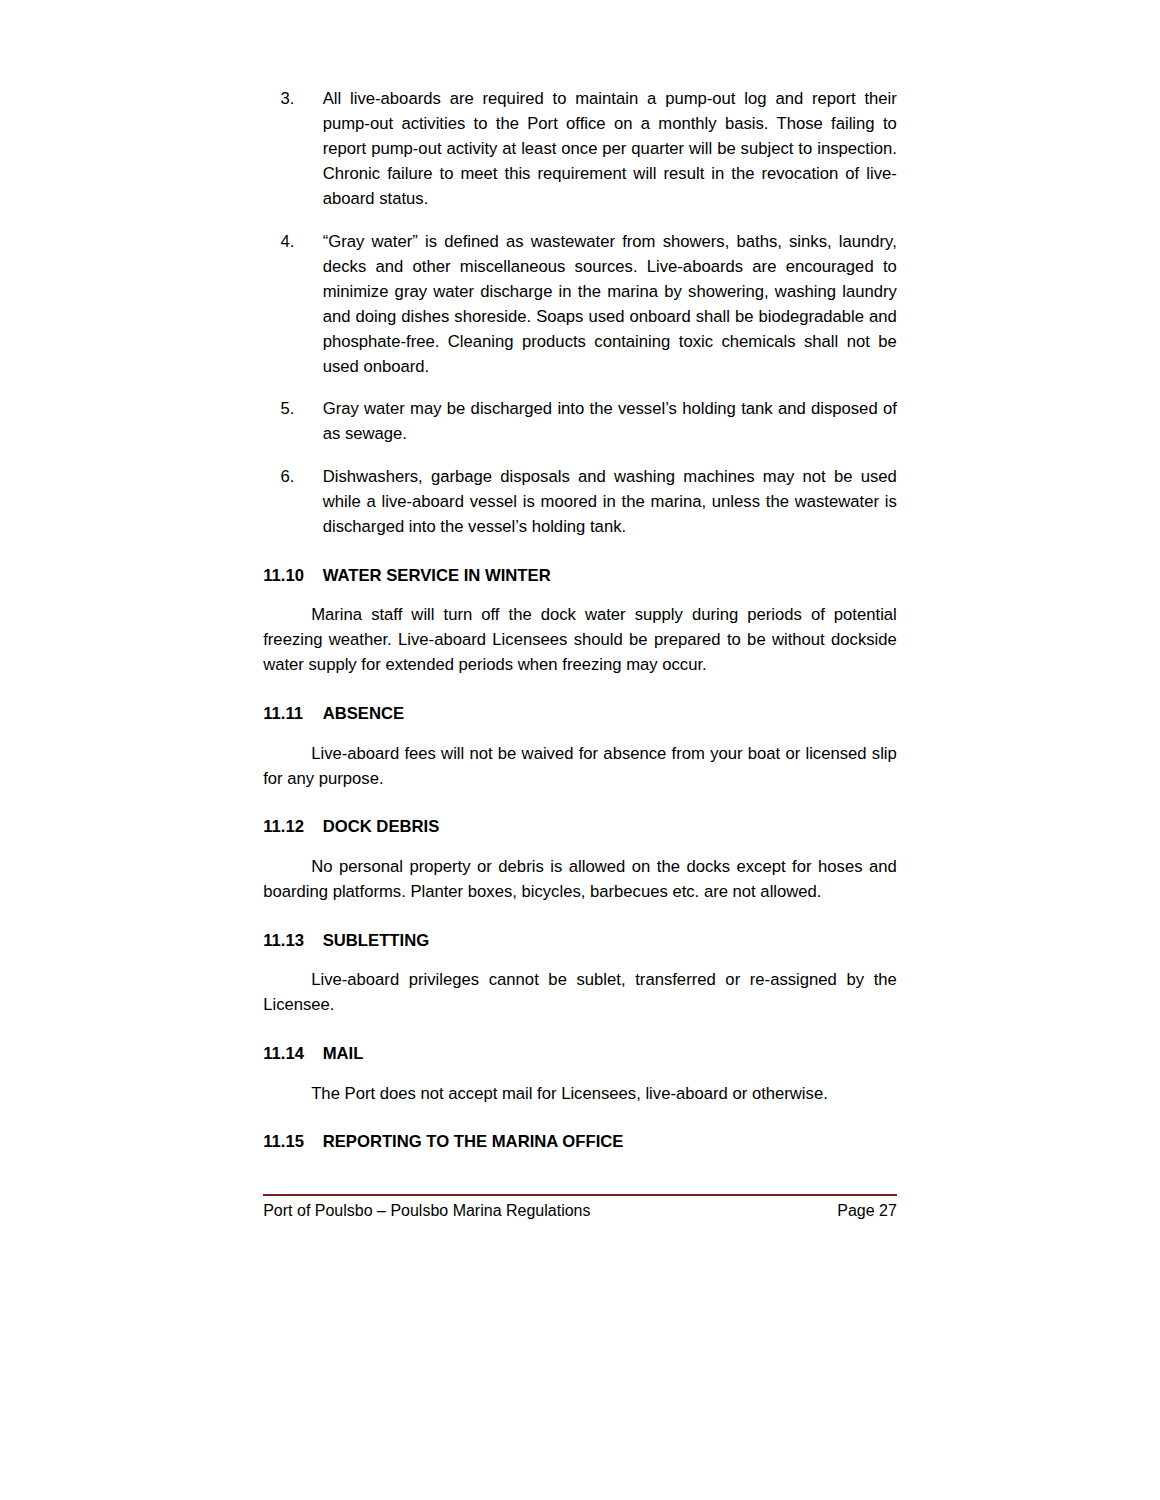3. All live-aboards are required to maintain a pump-out log and report their pump-out activities to the Port office on a monthly basis. Those failing to report pump-out activity at least once per quarter will be subject to inspection. Chronic failure to meet this requirement will result in the revocation of live-aboard status.
4.“Gray water” is defined as wastewater from showers, baths, sinks, laundry, decks and other miscellaneous sources. Live-aboards are encouraged to minimize gray water discharge in the marina by showering, washing laundry and doing dishes shoreside. Soaps used onboard shall be biodegradable and phosphate-free. Cleaning products containing toxic chemicals shall not be used onboard.
5. Gray water may be discharged into the vessel’s holding tank and disposed of as sewage.
6. Dishwashers, garbage disposals and washing machines may not be used while a live-aboard vessel is moored in the marina, unless the wastewater is discharged into the vessel’s holding tank.
11.10 WATER SERVICE IN WINTER
Marina staff will turn off the dock water supply during periods of potential freezing weather. Live-aboard Licensees should be prepared to be without dockside water supply for extended periods when freezing may occur.
11.11 ABSENCE
Live-aboard fees will not be waived for absence from your boat or licensed slip for any purpose.
11.12 DOCK DEBRIS
No personal property or debris is allowed on the docks except for hoses and boarding platforms. Planter boxes, bicycles, barbecues etc. are not allowed.
11.13 SUBLETTING
Live-aboard privileges cannot be sublet, transferred or re-assigned by the Licensee.
11.14 MAIL
The Port does not accept mail for Licensees, live-aboard or otherwise.
11.15 REPORTING TO THE MARINA OFFICE
Port of Poulsbo – Poulsbo Marina Regulations
Page 27